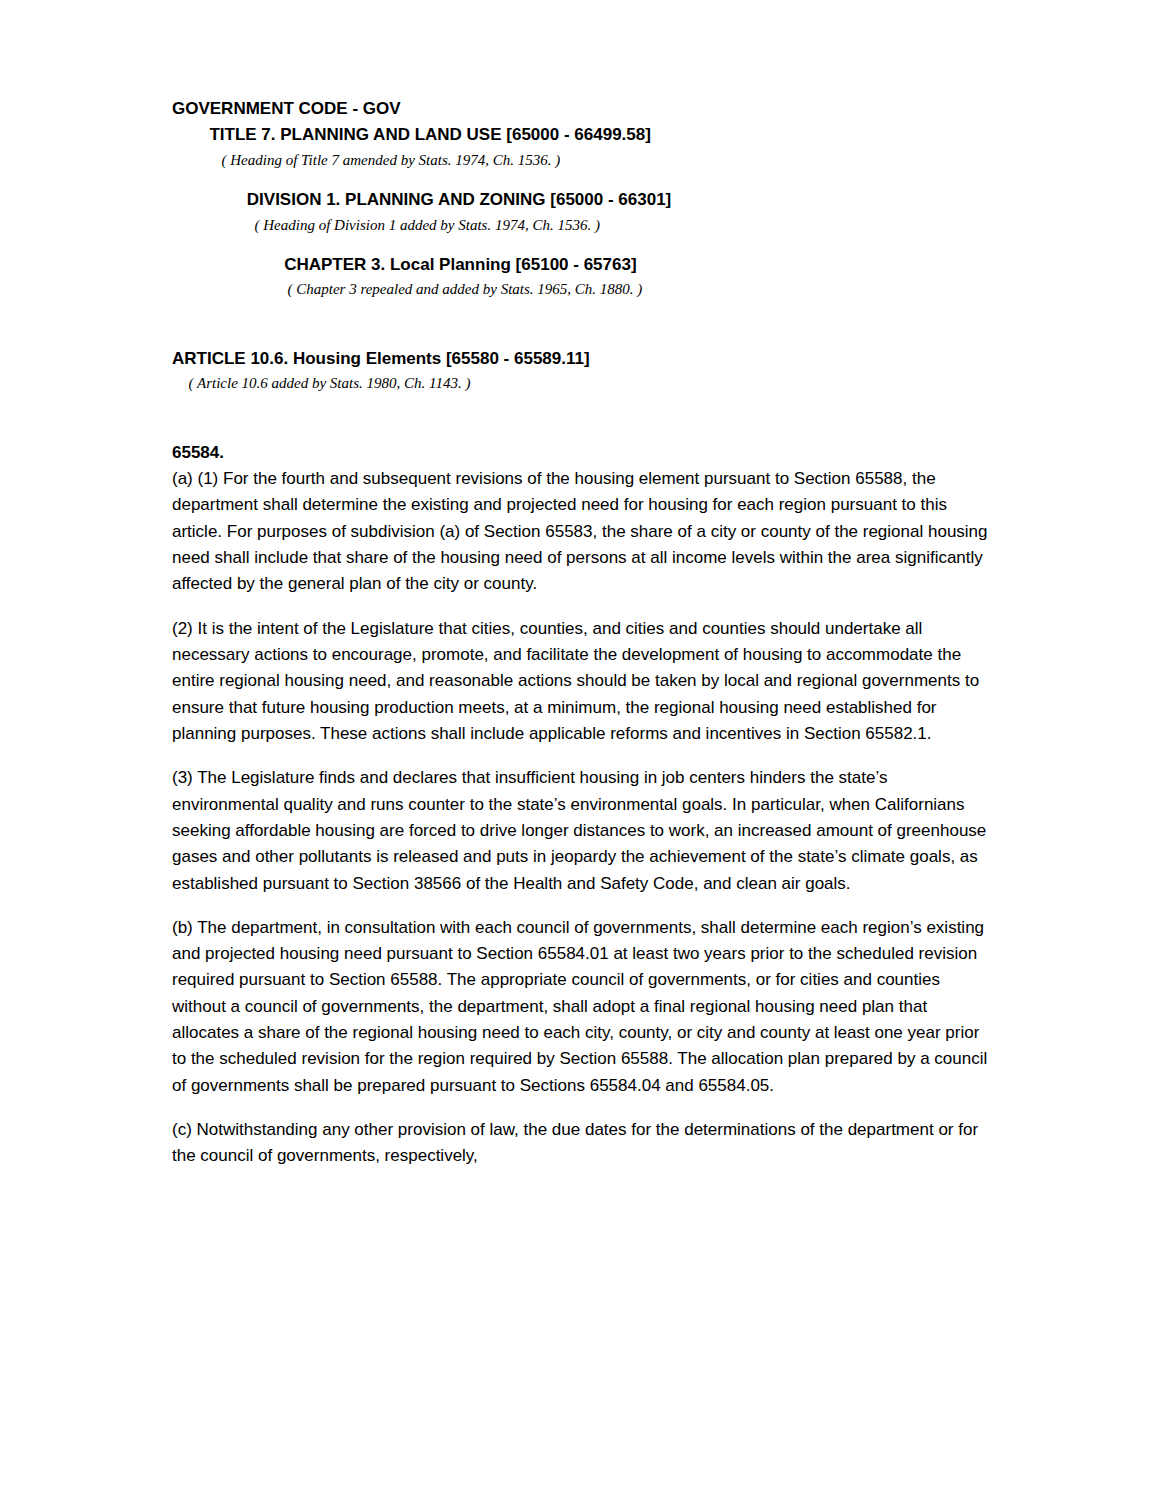GOVERNMENT CODE - GOV
TITLE 7. PLANNING AND LAND USE [65000 - 66499.58]
( Heading of Title 7 amended by Stats. 1974, Ch. 1536. )
DIVISION 1. PLANNING AND ZONING [65000 - 66301]
( Heading of Division 1 added by Stats. 1974, Ch. 1536. )
CHAPTER 3. Local Planning [65100 - 65763]
( Chapter 3 repealed and added by Stats. 1965, Ch. 1880. )
ARTICLE 10.6. Housing Elements [65580 - 65589.11]
( Article 10.6 added by Stats. 1980, Ch. 1143. )
65584.
(a) (1) For the fourth and subsequent revisions of the housing element pursuant to Section 65588, the department shall determine the existing and projected need for housing for each region pursuant to this article. For purposes of subdivision (a) of Section 65583, the share of a city or county of the regional housing need shall include that share of the housing need of persons at all income levels within the area significantly affected by the general plan of the city or county.
(2) It is the intent of the Legislature that cities, counties, and cities and counties should undertake all necessary actions to encourage, promote, and facilitate the development of housing to accommodate the entire regional housing need, and reasonable actions should be taken by local and regional governments to ensure that future housing production meets, at a minimum, the regional housing need established for planning purposes. These actions shall include applicable reforms and incentives in Section 65582.1.
(3) The Legislature finds and declares that insufficient housing in job centers hinders the state’s environmental quality and runs counter to the state’s environmental goals. In particular, when Californians seeking affordable housing are forced to drive longer distances to work, an increased amount of greenhouse gases and other pollutants is released and puts in jeopardy the achievement of the state’s climate goals, as established pursuant to Section 38566 of the Health and Safety Code, and clean air goals.
(b) The department, in consultation with each council of governments, shall determine each region’s existing and projected housing need pursuant to Section 65584.01 at least two years prior to the scheduled revision required pursuant to Section 65588. The appropriate council of governments, or for cities and counties without a council of governments, the department, shall adopt a final regional housing need plan that allocates a share of the regional housing need to each city, county, or city and county at least one year prior to the scheduled revision for the region required by Section 65588. The allocation plan prepared by a council of governments shall be prepared pursuant to Sections 65584.04 and 65584.05.
(c) Notwithstanding any other provision of law, the due dates for the determinations of the department or for the council of governments, respectively,